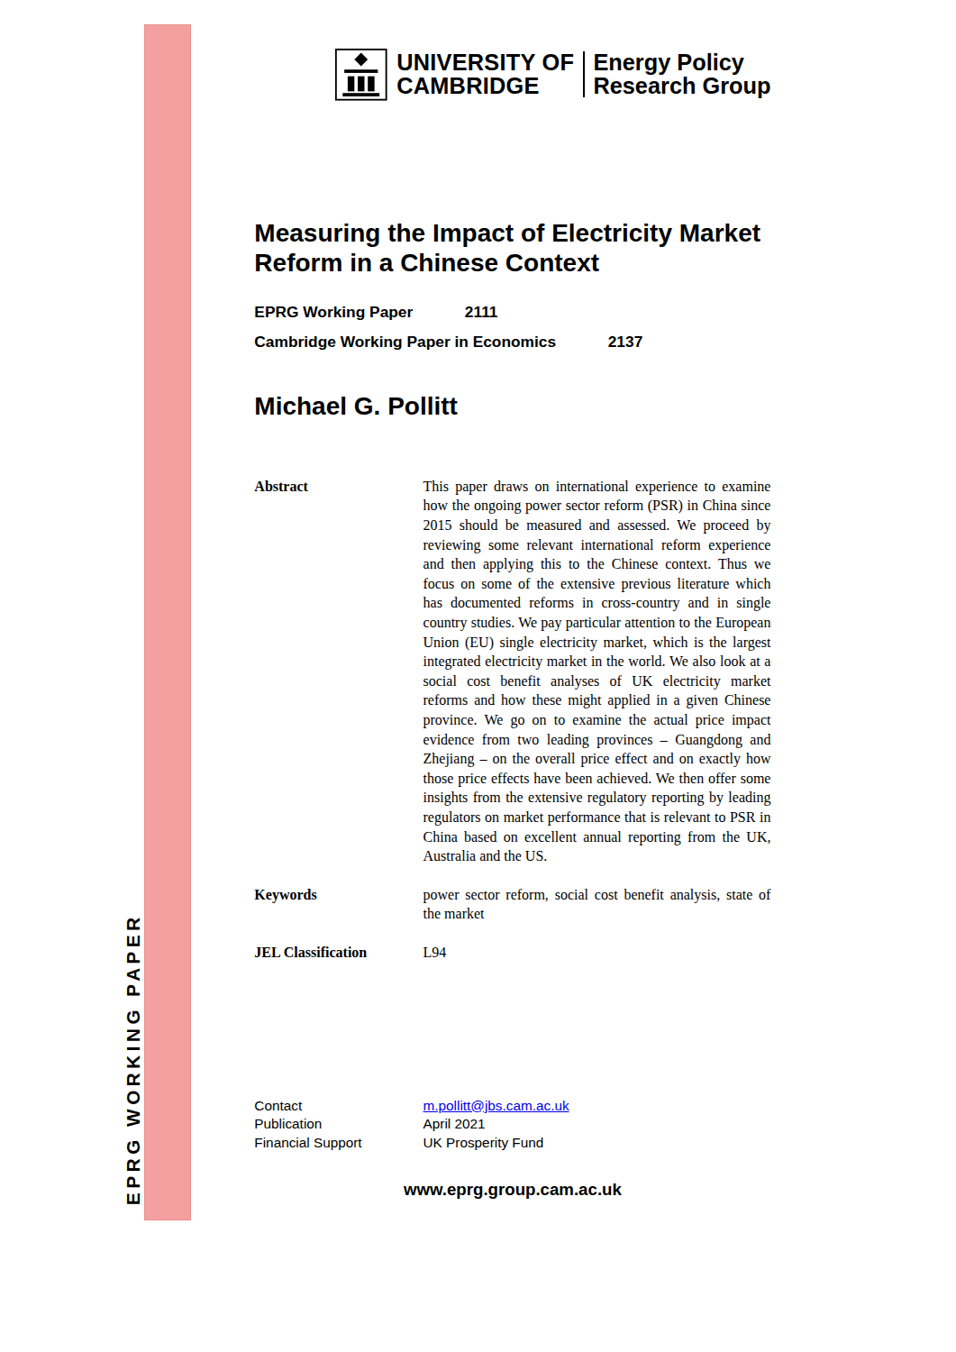EPRG WORKING PAPER
UNIVERSITY OF CAMBRIDGE
Energy Policy Research Group
Measuring the Impact of Electricity Market Reform in a Chinese Context
EPRG Working Paper 2111
Cambridge Working Paper in Economics 2137
Michael G. Pollitt
Abstract
This paper draws on international experience to examine how the ongoing power sector reform (PSR) in China since 2015 should be measured and assessed. We proceed by reviewing some relevant international reform experience and then applying this to the Chinese context. Thus we focus on some of the extensive previous literature which has documented reforms in cross-country and in single country studies. We pay particular attention to the European Union (EU) single electricity market, which is the largest integrated electricity market in the world. We also look at a social cost benefit analyses of UK electricity market reforms and how these might applied in a given Chinese province. We go on to examine the actual price impact evidence from two leading provinces – Guangdong and Zhejiang – on the overall price effect and on exactly how those price effects have been achieved. We then offer some insights from the extensive regulatory reporting by leading regulators on market performance that is relevant to PSR in China based on excellent annual reporting from the UK, Australia and the US.
Keywords
power sector reform, social cost benefit analysis, state of the market
JEL Classification
L94
Contact
m.pollitt@jbs.cam.ac.uk
Publication
April 2021
Financial Support
UK Prosperity Fund
www.eprg.group.cam.ac.uk